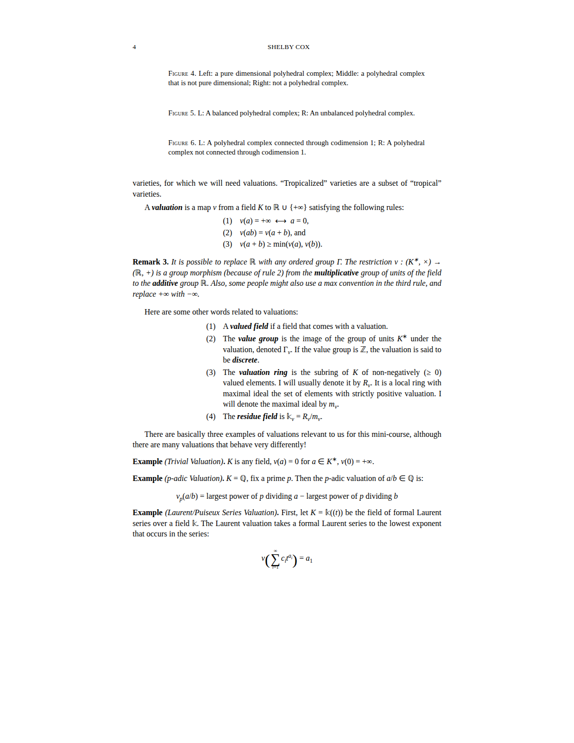4 SHELBY COX
Figure 4. Left: a pure dimensional polyhedral complex; Middle: a polyhedral complex that is not pure dimensional; Right: not a polyhedral complex.
Figure 5. L: A balanced polyhedral complex; R: An unbalanced polyhedral complex.
Figure 6. L: A polyhedral complex connected through codimension 1; R: A polyhedral complex not connected through codimension 1.
varieties, for which we will need valuations. “Tropicalized” varieties are a subset of “tropical” varieties.
A valuation is a map v from a field K to ℝ ∪ {+∞} satisfying the following rules:
(1) v(a) = +∞ ⟷ a = 0,
(2) v(ab) = v(a + b), and
(3) v(a + b) ≥ min(v(a), v(b)).
Remark 3. It is possible to replace ℝ with any ordered group Γ. The restriction v : (K∗, ×) → (ℝ, +) is a group morphism (because of rule 2) from the multiplicative group of units of the field to the additive group ℝ. Also, some people might also use a max convention in the third rule, and replace +∞ with −∞.
Here are some other words related to valuations:
(1) A valued field if a field that comes with a valuation.
(2) The value group is the image of the group of units K∗ under the valuation, denoted Γv. If the value group is ℤ, the valuation is said to be discrete.
(3) The valuation ring is the subring of K of non-negatively (≥ 0) valued elements. I will usually denote it by Rv. It is a local ring with maximal ideal the set of elements with strictly positive valuation. I will denote the maximal ideal by mv.
(4) The residue field is 𝕜v = Rv/mv.
There are basically three examples of valuations relevant to us for this mini-course, although there are many valuations that behave very differently!
Example (Trivial Valuation). K is any field, v(a) = 0 for a ∈ K∗, v(0) = +∞.
Example (p-adic Valuation). K = ℚ, fix a prime p. Then the p-adic valuation of a/b ∈ ℚ is:
vp(a/b) = largest power of p dividing a − largest power of p dividing b
Example (Laurent/Puiseux Series Valuation). First, let K = 𝕜((t)) be the field of formal Laurent series over a field 𝕜. The Laurent valuation takes a formal Laurent series to the lowest exponent that occurs in the series:
v(∞∑i=1 citai) = a1